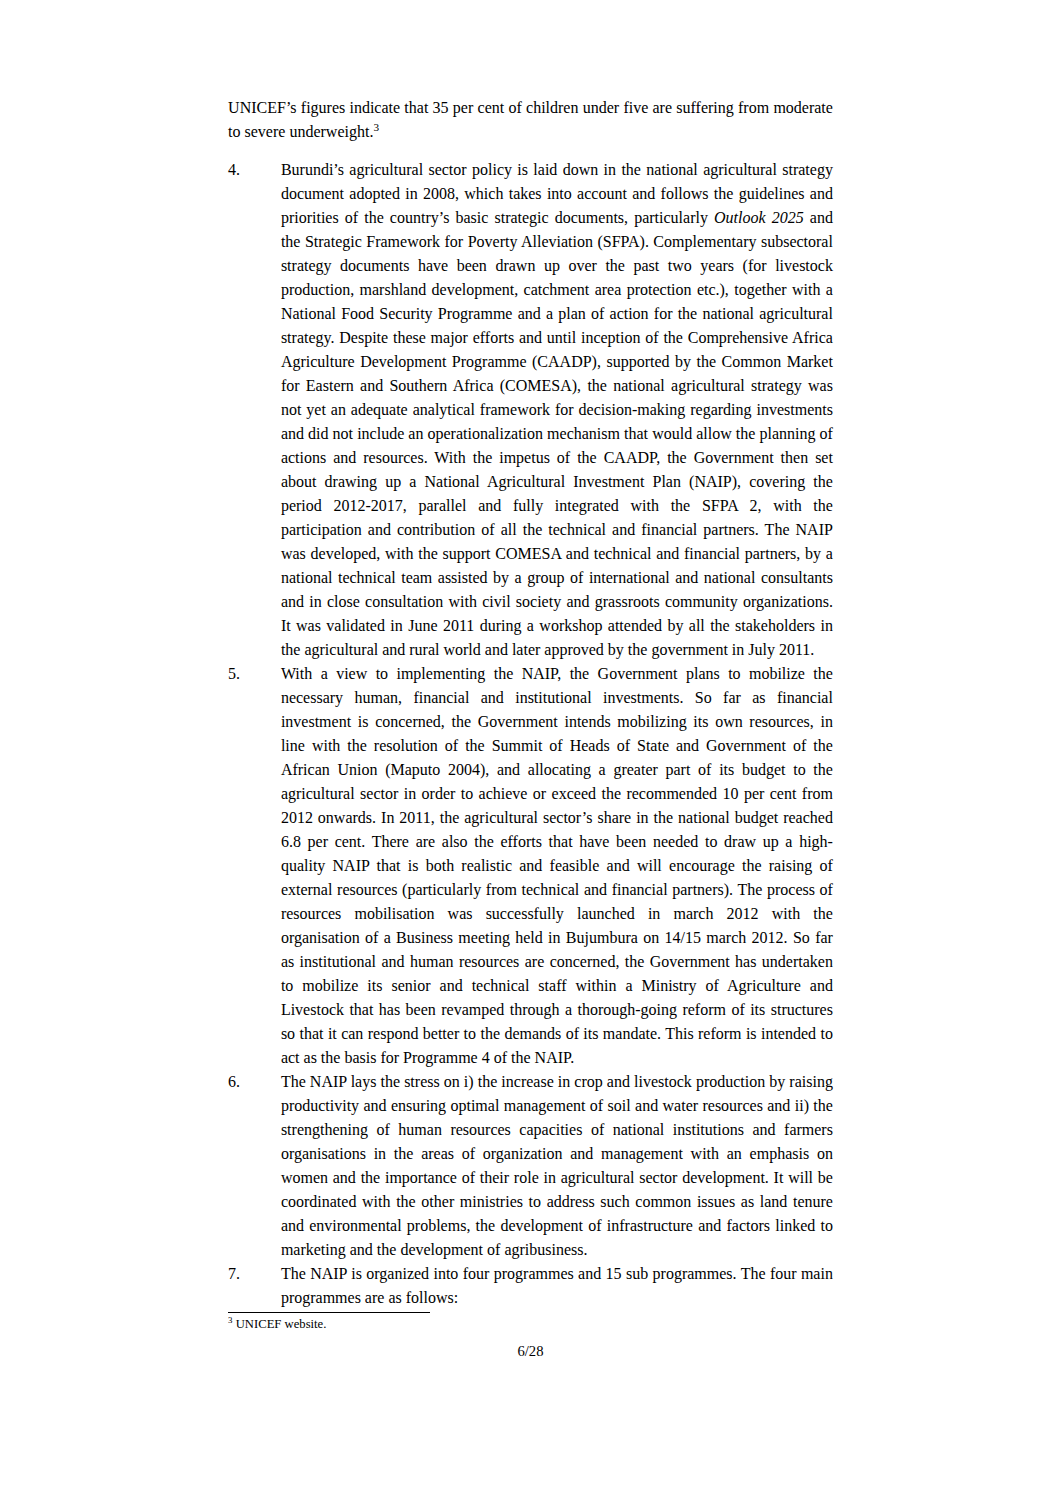UNICEF’s figures indicate that 35 per cent of children under five are suffering from moderate to severe underweight.3
4.
Burundi’s agricultural sector policy is laid down in the national agricultural strategy document adopted in 2008, which takes into account and follows the guidelines and priorities of the country’s basic strategic documents, particularly Outlook 2025 and the Strategic Framework for Poverty Alleviation (SFPA). Complementary subsectoral strategy documents have been drawn up over the past two years (for livestock production, marshland development, catchment area protection etc.), together with a National Food Security Programme and a plan of action for the national agricultural strategy. Despite these major efforts and until inception of the Comprehensive Africa Agriculture Development Programme (CAADP), supported by the Common Market for Eastern and Southern Africa (COMESA), the national agricultural strategy was not yet an adequate analytical framework for decision-making regarding investments and did not include an operationalization mechanism that would allow the planning of actions and resources. With the impetus of the CAADP, the Government then set about drawing up a National Agricultural Investment Plan (NAIP), covering the period 2012-2017, parallel and fully integrated with the SFPA 2, with the participation and contribution of all the technical and financial partners. The NAIP was developed, with the support COMESA and technical and financial partners, by a national technical team assisted by a group of international and national consultants and in close consultation with civil society and grassroots community organizations. It was validated in June 2011 during a workshop attended by all the stakeholders in the agricultural and rural world and later approved by the government in July 2011.
5.
With a view to implementing the NAIP, the Government plans to mobilize the necessary human, financial and institutional investments. So far as financial investment is concerned, the Government intends mobilizing its own resources, in line with the resolution of the Summit of Heads of State and Government of the African Union (Maputo 2004), and allocating a greater part of its budget to the agricultural sector in order to achieve or exceed the recommended 10 per cent from 2012 onwards. In 2011, the agricultural sector’s share in the national budget reached 6.8 per cent. There are also the efforts that have been needed to draw up a high-quality NAIP that is both realistic and feasible and will encourage the raising of external resources (particularly from technical and financial partners). The process of resources mobilisation was successfully launched in march 2012 with the organisation of a Business meeting held in Bujumbura on 14/15 march 2012. So far as institutional and human resources are concerned, the Government has undertaken to mobilize its senior and technical staff within a Ministry of Agriculture and Livestock that has been revamped through a thorough-going reform of its structures so that it can respond better to the demands of its mandate. This reform is intended to act as the basis for Programme 4 of the NAIP.
6.
The NAIP lays the stress on i) the increase in crop and livestock production by raising productivity and ensuring optimal management of soil and water resources and ii) the strengthening of human resources capacities of national institutions and farmers organisations in the areas of organization and management with an emphasis on women and the importance of their role in agricultural sector development. It will be coordinated with the other ministries to address such common issues as land tenure and environmental problems, the development of infrastructure and factors linked to marketing and the development of agribusiness.
7.
The NAIP is organized into four programmes and 15 sub programmes. The four main programmes are as follows:
3 UNICEF website.
6/28